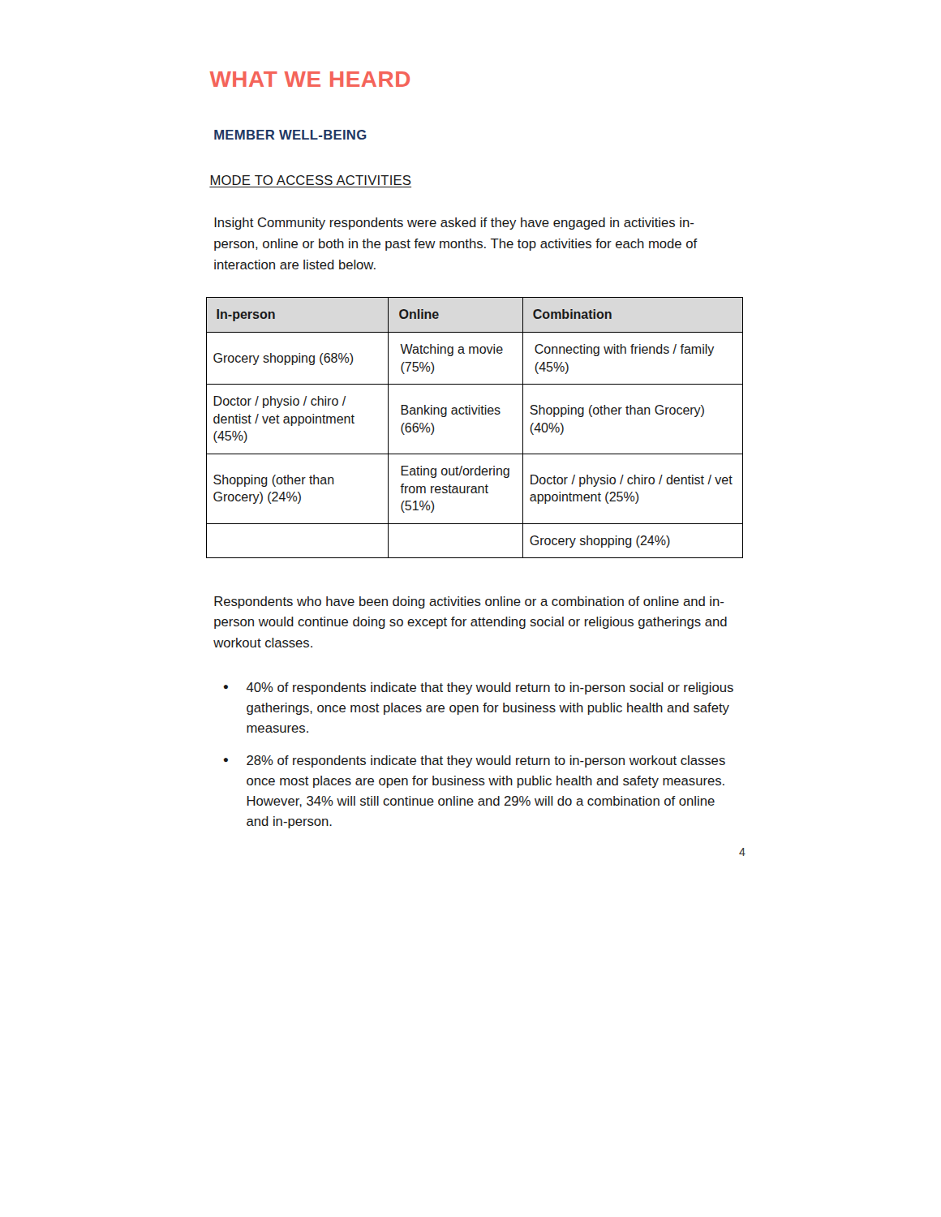What We Heard
Member Well-Being
MODE TO ACCESS ACTIVITIES
Insight Community respondents were asked if they have engaged in activities in-person, online or both in the past few months. The top activities for each mode of interaction are listed below.
| In-person | Online | Combination |
| --- | --- | --- |
| Grocery shopping (68%) | Watching a movie (75%) | Connecting with friends / family (45%) |
| Doctor / physio / chiro / dentist / vet appointment (45%) | Banking activities (66%) | Shopping (other than Grocery) (40%) |
| Shopping (other than Grocery) (24%) | Eating out/ordering from restaurant (51%) | Doctor / physio / chiro / dentist / vet appointment (25%) |
| | | Grocery shopping (24%) |
Respondents who have been doing activities online or a combination of online and in-person would continue doing so except for attending social or religious gatherings and workout classes.
40% of respondents indicate that they would return to in-person social or religious gatherings, once most places are open for business with public health and safety measures.
28% of respondents indicate that they would return to in-person workout classes once most places are open for business with public health and safety measures. However, 34% will still continue online and 29% will do a combination of online and in-person.
4